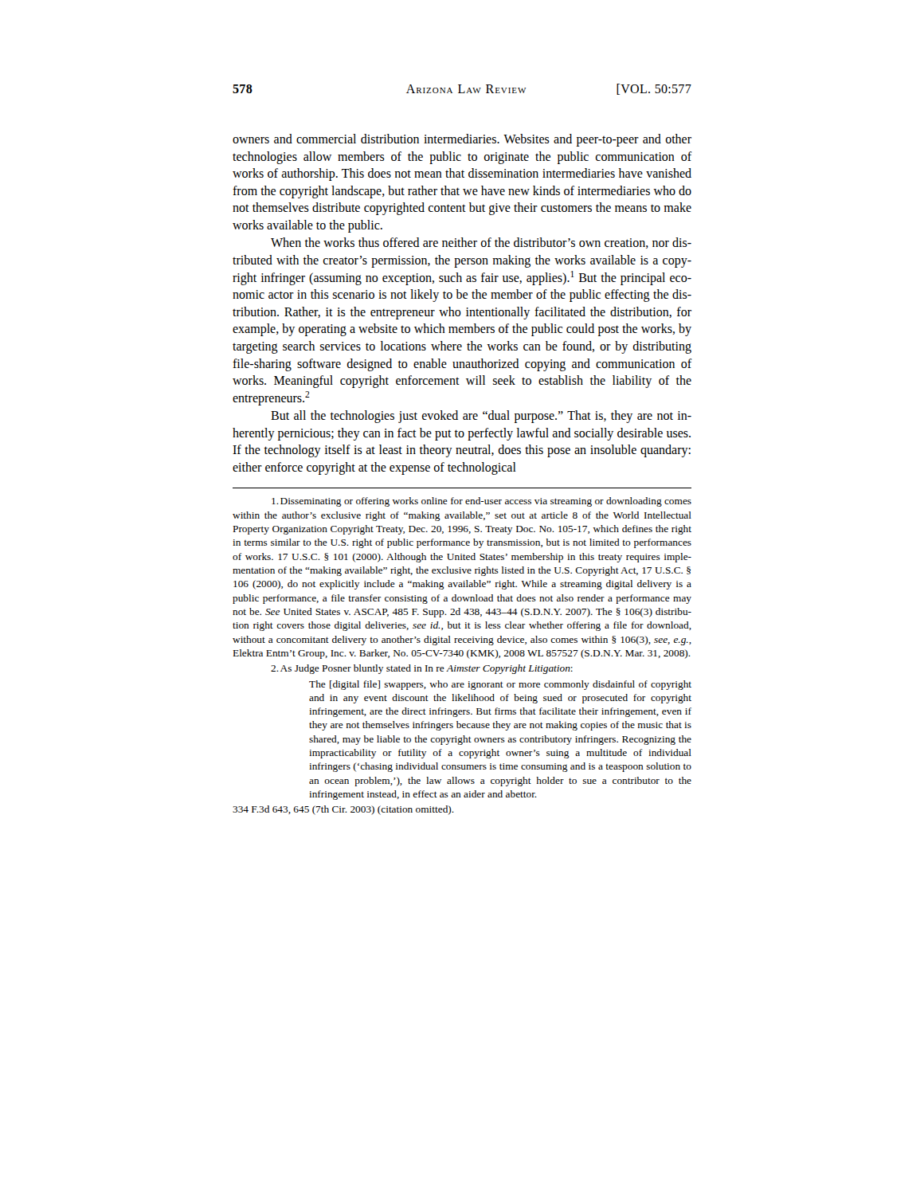578 Arizona Law Review [VOL. 50:577
owners and commercial distribution intermediaries. Websites and peer-to-peer and other technologies allow members of the public to originate the public communication of works of authorship. This does not mean that dissemination intermediaries have vanished from the copyright landscape, but rather that we have new kinds of intermediaries who do not themselves distribute copyrighted content but give their customers the means to make works available to the public.
When the works thus offered are neither of the distributor’s own creation, nor distributed with the creator’s permission, the person making the works available is a copyright infringer (assuming no exception, such as fair use, applies).1 But the principal economic actor in this scenario is not likely to be the member of the public effecting the distribution. Rather, it is the entrepreneur who intentionally facilitated the distribution, for example, by operating a website to which members of the public could post the works, by targeting search services to locations where the works can be found, or by distributing file-sharing software designed to enable unauthorized copying and communication of works. Meaningful copyright enforcement will seek to establish the liability of the entrepreneurs.2
But all the technologies just evoked are “dual purpose.” That is, they are not inherently pernicious; they can in fact be put to perfectly lawful and socially desirable uses. If the technology itself is at least in theory neutral, does this pose an insoluble quandary: either enforce copyright at the expense of technological
1. Disseminating or offering works online for end-user access via streaming or downloading comes within the author’s exclusive right of “making available,” set out at article 8 of the World Intellectual Property Organization Copyright Treaty, Dec. 20, 1996, S. Treaty Doc. No. 105-17, which defines the right in terms similar to the U.S. right of public performance by transmission, but is not limited to performances of works. 17 U.S.C. § 101 (2000). Although the United States’ membership in this treaty requires implementation of the “making available” right, the exclusive rights listed in the U.S. Copyright Act, 17 U.S.C. § 106 (2000), do not explicitly include a “making available” right. While a streaming digital delivery is a public performance, a file transfer consisting of a download that does not also render a performance may not be. See United States v. ASCAP, 485 F. Supp. 2d 438, 443–44 (S.D.N.Y. 2007). The § 106(3) distribution right covers those digital deliveries, see id., but it is less clear whether offering a file for download, without a concomitant delivery to another’s digital receiving device, also comes within § 106(3), see, e.g., Elektra Entm’t Group, Inc. v. Barker, No. 05-CV-7340 (KMK), 2008 WL 857527 (S.D.N.Y. Mar. 31, 2008).
2. As Judge Posner bluntly stated in In re Aimster Copyright Litigation:
The [digital file] swappers, who are ignorant or more commonly disdainful of copyright and in any event discount the likelihood of being sued or prosecuted for copyright infringement, are the direct infringers. But firms that facilitate their infringement, even if they are not themselves infringers because they are not making copies of the music that is shared, may be liable to the copyright owners as contributory infringers. Recognizing the impracticability or futility of a copyright owner’s suing a multitude of individual infringers (‘chasing individual consumers is time consuming and is a teaspoon solution to an ocean problem,’), the law allows a copyright holder to sue a contributor to the infringement instead, in effect as an aider and abettor.
334 F.3d 643, 645 (7th Cir. 2003) (citation omitted).